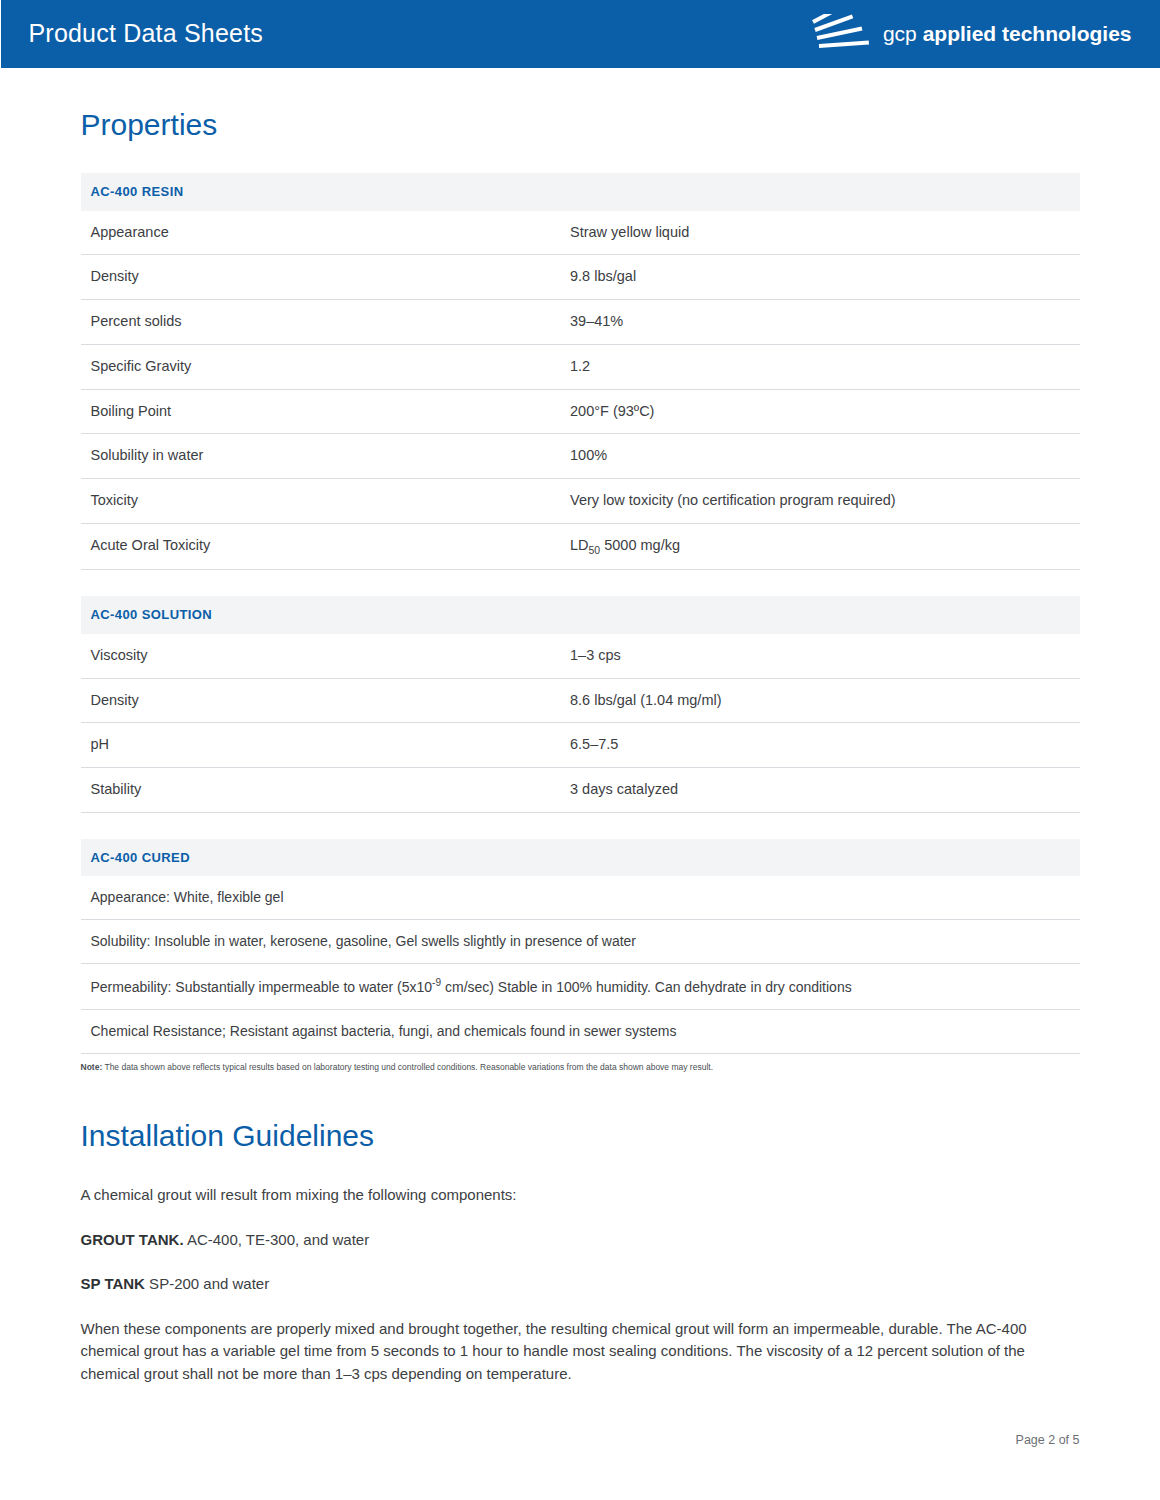Product Data Sheets
gcp applied technologies
Properties
AC-400 RESIN
| Appearance | Straw yellow liquid |
| Density | 9.8 lbs/gal |
| Percent solids | 39–41% |
| Specific Gravity | 1.2 |
| Boiling Point | 200°F (93ºC) |
| Solubility in water | 100% |
| Toxicity | Very low toxicity (no certification program required) |
| Acute Oral Toxicity | LD 50 5000 mg/kg |
AC-400 SOLUTION
| Viscosity | 1–3 cps |
| Density | 8.6 lbs/gal (1.04 mg/ml) |
| pH | 6.5–7.5 |
| Stability | 3 days catalyzed |
AC-400 CURED
| Appearance: White, flexible gel |
| Solubility: Insoluble in water, kerosene, gasoline, Gel swells slightly in presence of water |
| Permeability: Substantially impermeable to water (5x10 -9 cm/sec) Stable in 100% humidity. Can dehydrate in dry conditions |
| Chemical Resistance; Resistant against bacteria, fungi, and chemicals found in sewer systems |
Note: The data shown above reflects typical results based on laboratory testing und controlled conditions. Reasonable variations from the data shown above may result.
Installation Guidelines
A chemical grout will result from mixing the following components:
GROUT TANK. AC-400, TE-300, and water
SP TANK SP-200 and water
When these components are properly mixed and brought together, the resulting chemical grout will form an impermeable, durable. The AC-400 chemical grout has a variable gel time from 5 seconds to 1 hour to handle most sealing conditions. The viscosity of a 12 percent solution of the chemical grout shall not be more than 1–3 cps depending on temperature.
Page 2 of 5